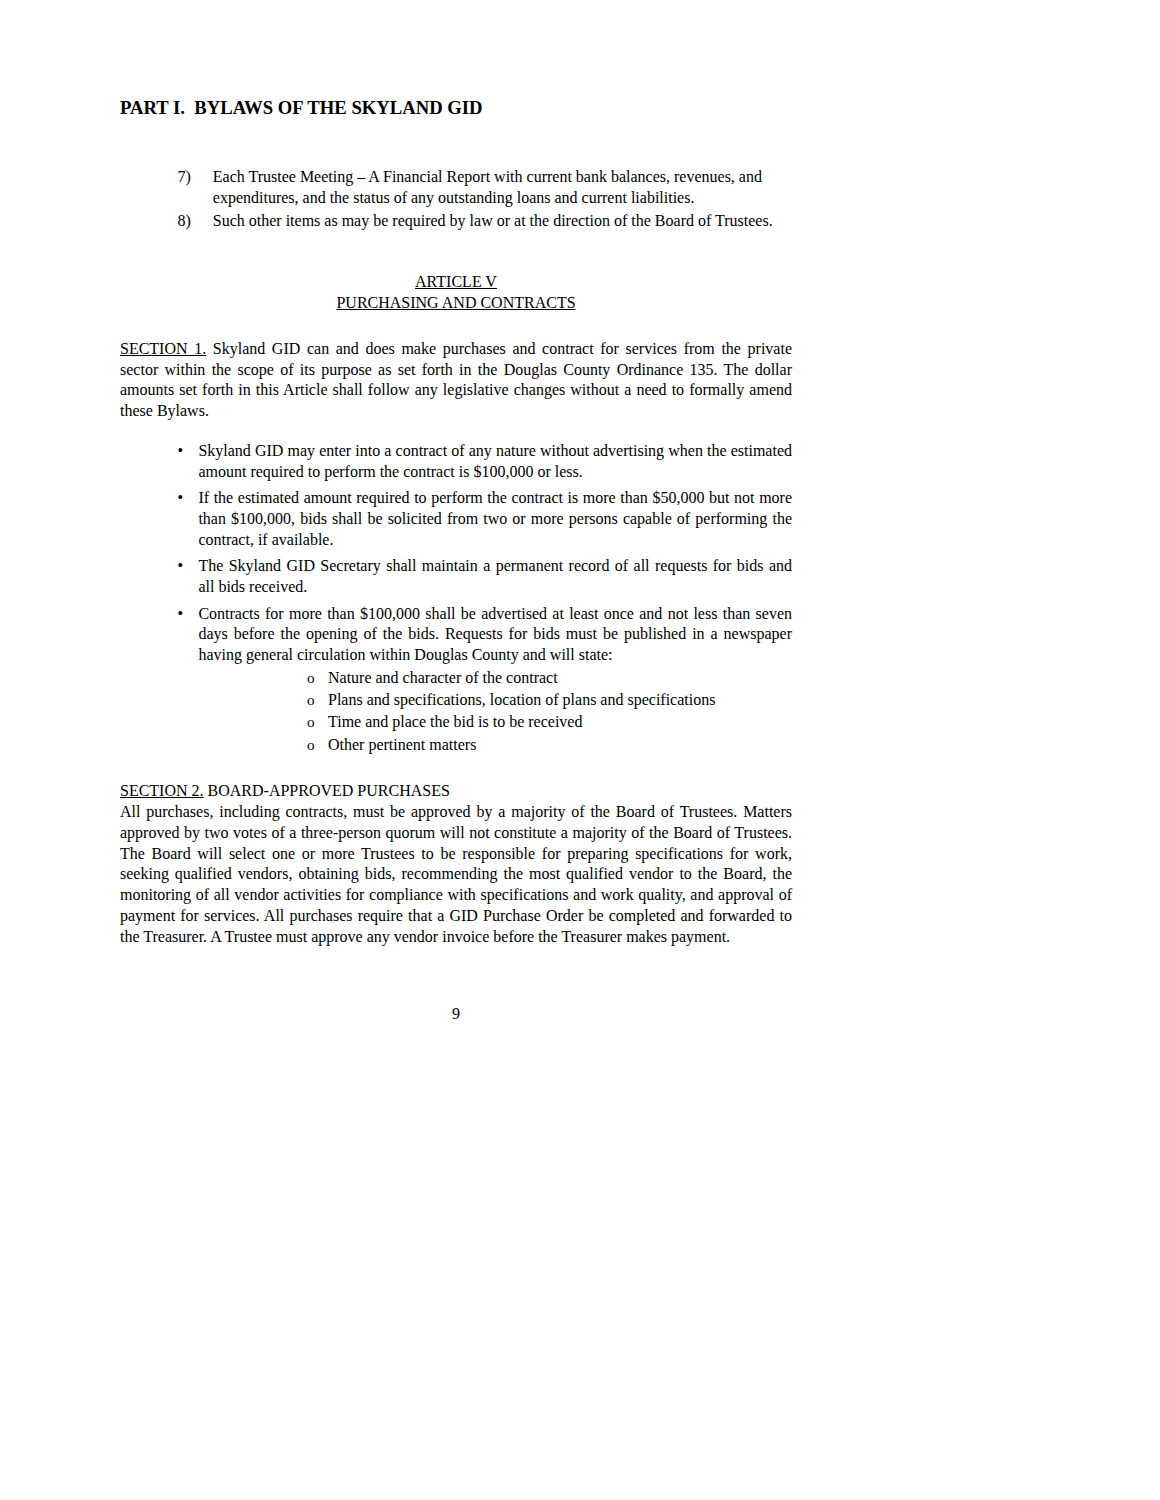PART I. BYLAWS OF THE SKYLAND GID
7) Each Trustee Meeting – A Financial Report with current bank balances, revenues, and expenditures, and the status of any outstanding loans and current liabilities.
8) Such other items as may be required by law or at the direction of the Board of Trustees.
ARTICLE V PURCHASING AND CONTRACTS
SECTION 1. Skyland GID can and does make purchases and contract for services from the private sector within the scope of its purpose as set forth in the Douglas County Ordinance 135. The dollar amounts set forth in this Article shall follow any legislative changes without a need to formally amend these Bylaws.
Skyland GID may enter into a contract of any nature without advertising when the estimated amount required to perform the contract is $100,000 or less.
If the estimated amount required to perform the contract is more than $50,000 but not more than $100,000, bids shall be solicited from two or more persons capable of performing the contract, if available.
The Skyland GID Secretary shall maintain a permanent record of all requests for bids and all bids received.
Contracts for more than $100,000 shall be advertised at least once and not less than seven days before the opening of the bids. Requests for bids must be published in a newspaper having general circulation within Douglas County and will state:
Nature and character of the contract
Plans and specifications, location of plans and specifications
Time and place the bid is to be received
Other pertinent matters
SECTION 2. BOARD-APPROVED PURCHASES
All purchases, including contracts, must be approved by a majority of the Board of Trustees. Matters approved by two votes of a three-person quorum will not constitute a majority of the Board of Trustees. The Board will select one or more Trustees to be responsible for preparing specifications for work, seeking qualified vendors, obtaining bids, recommending the most qualified vendor to the Board, the monitoring of all vendor activities for compliance with specifications and work quality, and approval of payment for services. All purchases require that a GID Purchase Order be completed and forwarded to the Treasurer. A Trustee must approve any vendor invoice before the Treasurer makes payment.
9